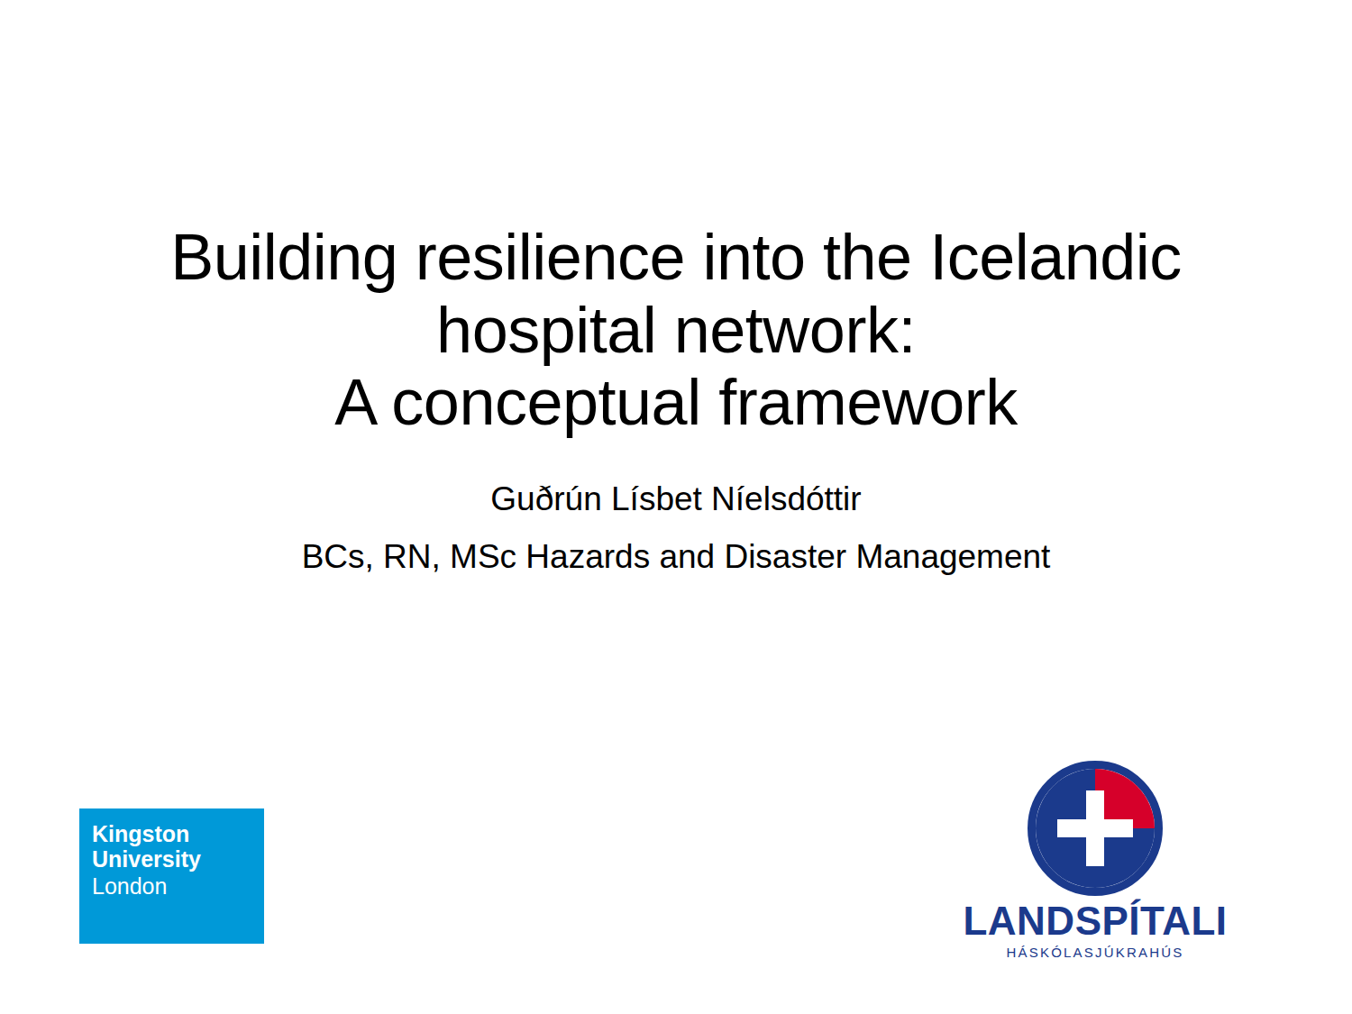Building resilience into the Icelandic hospital network:
A conceptual framework
Guðrún Lísbet Níelsdóttir BCs, RN, MSc Hazards and Disaster Management
Kingston University London
LANDSPÍTALI
HÁSKÓLASJÚKRAHÚS